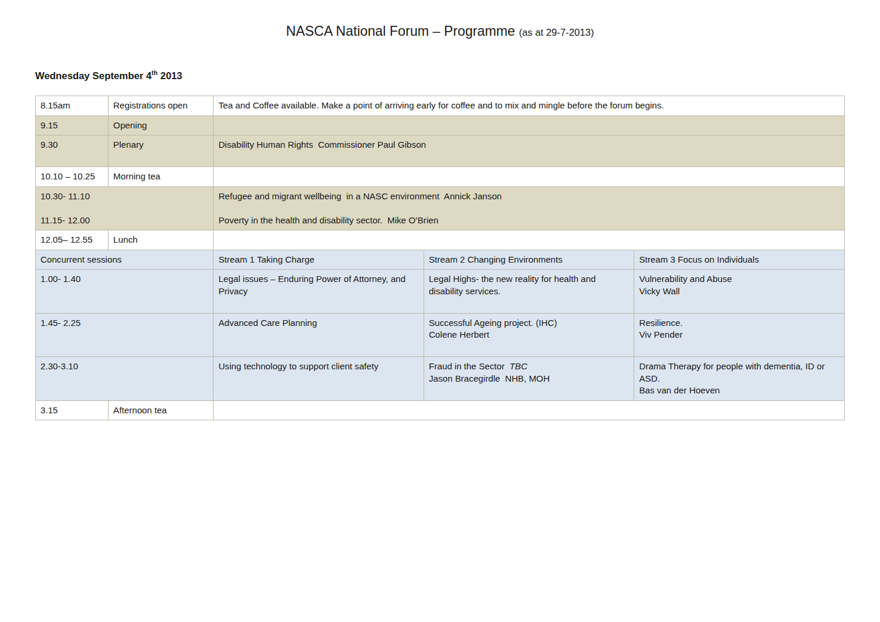NASCA National Forum – Programme (as at 29-7-2013)
Wednesday September 4th 2013
| 8.15am | Registrations open | Tea and Coffee available. Make a point of arriving early for coffee and to mix and mingle before the forum begins. |
| 9.15 | Opening | |
| 9.30 | Plenary | Disability Human Rights Commissioner Paul Gibson |
| 10.10 – 10.25 | Morning tea | |
| 10.30- 11.10 11.15- 12.00 | Refugee and migrant wellbeing in a NASC environment Annick Janson Poverty in the health and disability sector. Mike O’Brien |
| 12.05– 12.55 | Lunch | |
| Concurrent sessions | Stream 1 Taking Charge | Stream 2 Changing Environments | Stream 3 Focus on Individuals |
| 1.00- 1.40 | Legal issues – Enduring Power of Attorney, and Privacy | Legal Highs- the new reality for health and disability services. | Vulnerability and Abuse Vicky Wall |
| 1.45- 2.25 | Advanced Care Planning | Successful Ageing project. (IHC) Colene Herbert | Resilience. Viv Pender |
| 2.30-3.10 | Using technology to support client safety | Fraud in the Sector TBC Jason Bracegirdle NHB, MOH | Drama Therapy for people with dementia, ID or ASD. Bas van der Hoeven |
| 3.15 | Afternoon tea | |